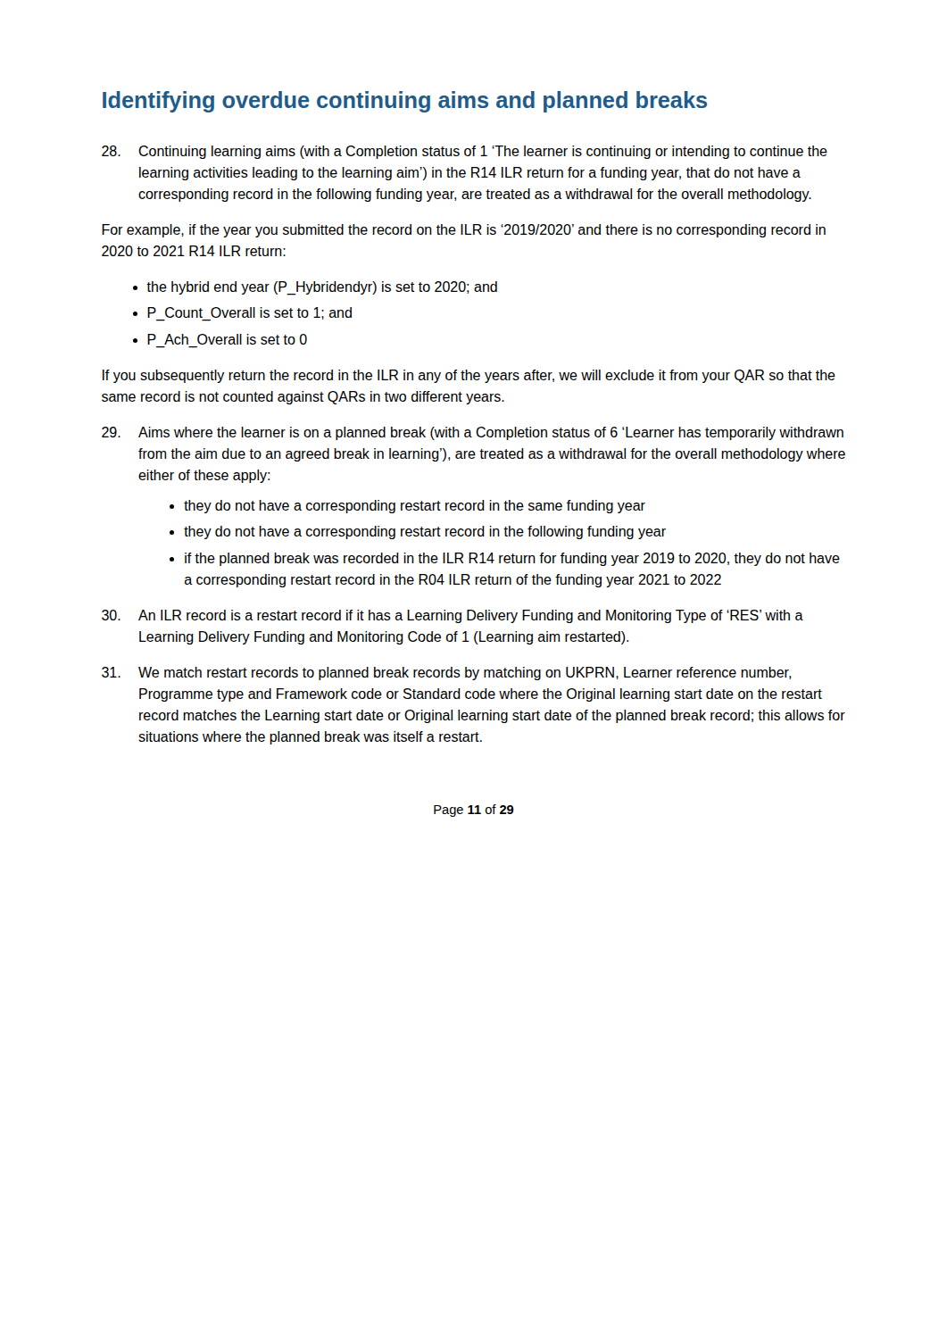Identifying overdue continuing aims and planned breaks
28. Continuing learning aims (with a Completion status of 1 ‘The learner is continuing or intending to continue the learning activities leading to the learning aim’) in the R14 ILR return for a funding year, that do not have a corresponding record in the following funding year, are treated as a withdrawal for the overall methodology.
For example, if the year you submitted the record on the ILR is ‘2019/2020’ and there is no corresponding record in 2020 to 2021 R14 ILR return:
the hybrid end year (P_Hybridendyr) is set to 2020; and
P_Count_Overall is set to 1; and
P_Ach_Overall is set to 0
If you subsequently return the record in the ILR in any of the years after, we will exclude it from your QAR so that the same record is not counted against QARs in two different years.
29. Aims where the learner is on a planned break (with a Completion status of 6 ‘Learner has temporarily withdrawn from the aim due to an agreed break in learning’), are treated as a withdrawal for the overall methodology where either of these apply:
they do not have a corresponding restart record in the same funding year
they do not have a corresponding restart record in the following funding year
if the planned break was recorded in the ILR R14 return for funding year 2019 to 2020, they do not have a corresponding restart record in the R04 ILR return of the funding year 2021 to 2022
30. An ILR record is a restart record if it has a Learning Delivery Funding and Monitoring Type of ‘RES’ with a Learning Delivery Funding and Monitoring Code of 1 (Learning aim restarted).
31. We match restart records to planned break records by matching on UKPRN, Learner reference number, Programme type and Framework code or Standard code where the Original learning start date on the restart record matches the Learning start date or Original learning start date of the planned break record; this allows for situations where the planned break was itself a restart.
Page 11 of 29